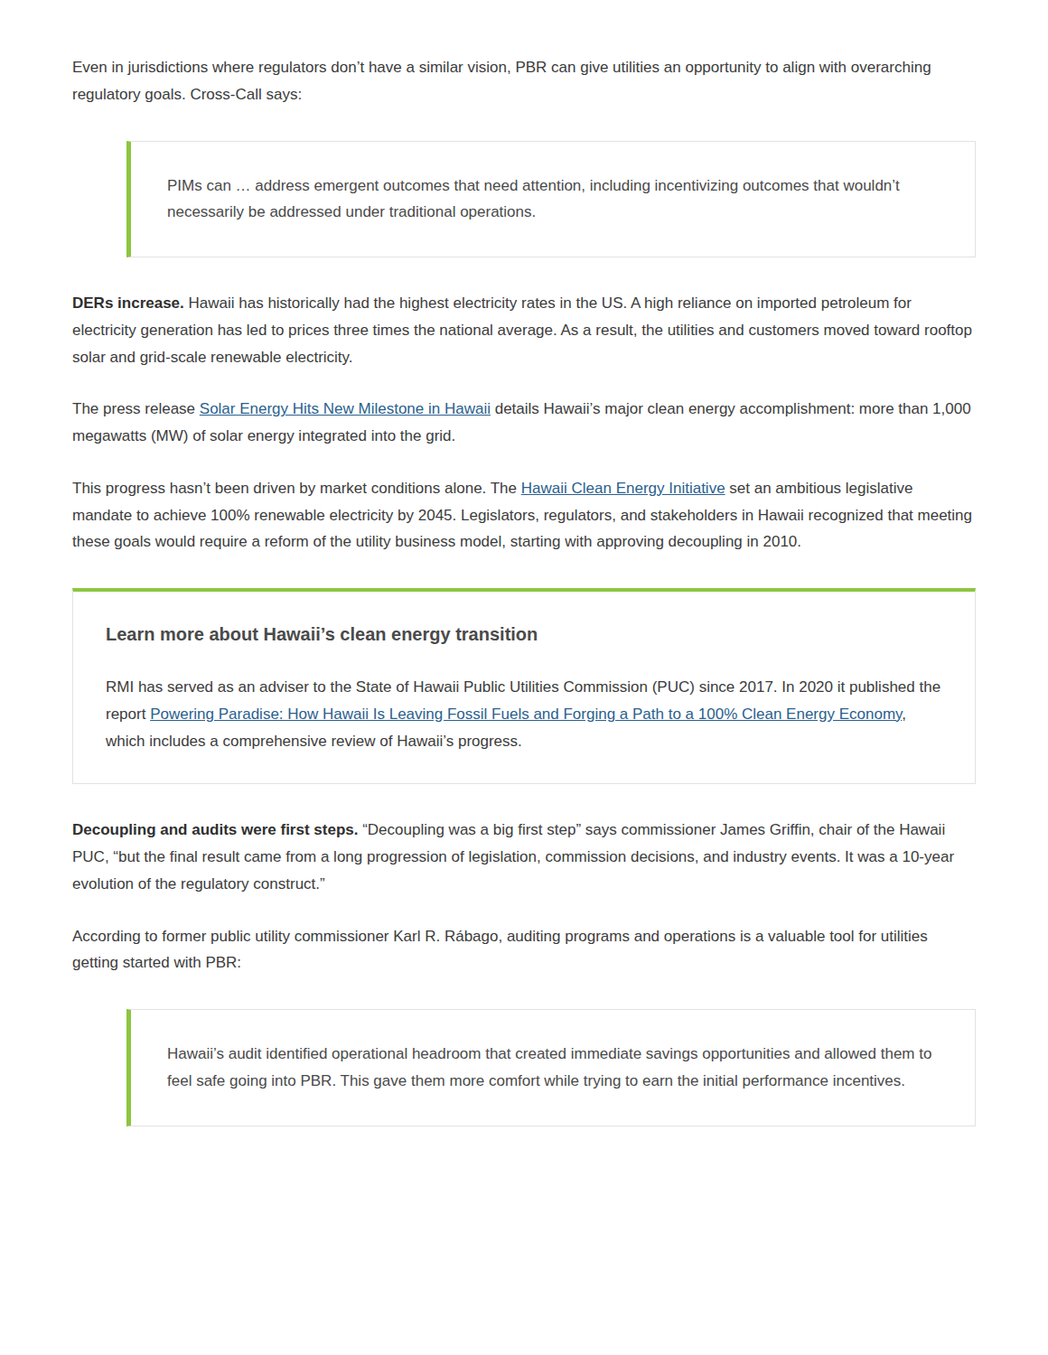Even in jurisdictions where regulators don’t have a similar vision, PBR can give utilities an opportunity to align with overarching regulatory goals. Cross-Call says:
PIMs can … address emergent outcomes that need attention, including incentivizing outcomes that wouldn’t necessarily be addressed under traditional operations.
DERs increase. Hawaii has historically had the highest electricity rates in the US. A high reliance on imported petroleum for electricity generation has led to prices three times the national average. As a result, the utilities and customers moved toward rooftop solar and grid-scale renewable electricity.
The press release Solar Energy Hits New Milestone in Hawaii details Hawaii’s major clean energy accomplishment: more than 1,000 megawatts (MW) of solar energy integrated into the grid.
This progress hasn’t been driven by market conditions alone. The Hawaii Clean Energy Initiative set an ambitious legislative mandate to achieve 100% renewable electricity by 2045. Legislators, regulators, and stakeholders in Hawaii recognized that meeting these goals would require a reform of the utility business model, starting with approving decoupling in 2010.
Learn more about Hawaii’s clean energy transition
RMI has served as an adviser to the State of Hawaii Public Utilities Commission (PUC) since 2017. In 2020 it published the report Powering Paradise: How Hawaii Is Leaving Fossil Fuels and Forging a Path to a 100% Clean Energy Economy, which includes a comprehensive review of Hawaii’s progress.
Decoupling and audits were first steps. “Decoupling was a big first step” says commissioner James Griffin, chair of the Hawaii PUC, “but the final result came from a long progression of legislation, commission decisions, and industry events. It was a 10-year evolution of the regulatory construct.”
According to former public utility commissioner Karl R. Rábago, auditing programs and operations is a valuable tool for utilities getting started with PBR:
Hawaii’s audit identified operational headroom that created immediate savings opportunities and allowed them to feel safe going into PBR. This gave them more comfort while trying to earn the initial performance incentives.